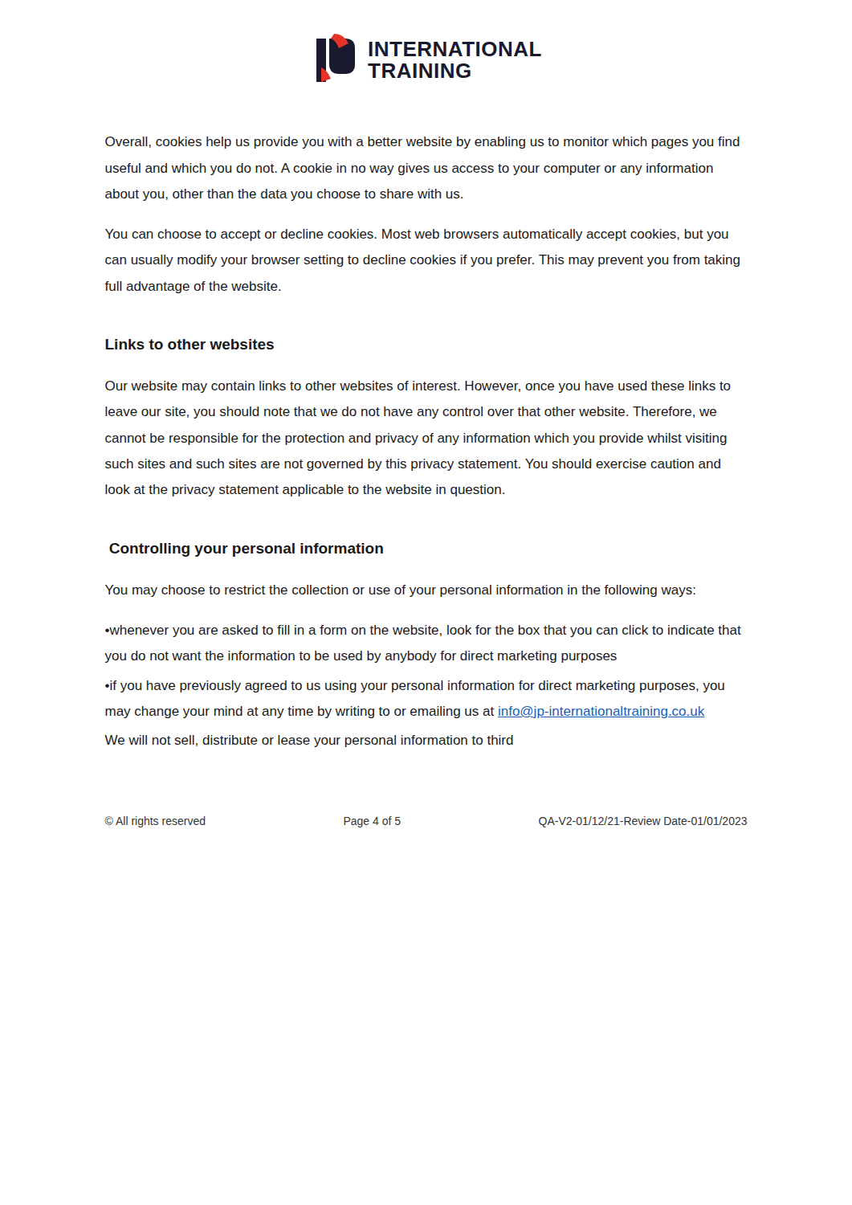INTERNATIONAL
TRAINING
Overall, cookies help us provide you with a better website by enabling us to monitor which pages you find useful and which you do not. A cookie in no way gives us access to your computer or any information about you, other than the data you choose to share with us.
You can choose to accept or decline cookies. Most web browsers automatically accept cookies, but you can usually modify your browser setting to decline cookies if you prefer. This may prevent you from taking full advantage of the website.
Links to other websites
Our website may contain links to other websites of interest. However, once you have used these links to leave our site, you should note that we do not have any control over that other website. Therefore, we cannot be responsible for the protection and privacy of any information which you provide whilst visiting such sites and such sites are not governed by this privacy statement. You should exercise caution and look at the privacy statement applicable to the website in question.
Controlling your personal information
You may choose to restrict the collection or use of your personal information in the following ways:
•whenever you are asked to fill in a form on the website, look for the box that you can click to indicate that you do not want the information to be used by anybody for direct marketing purposes
•if you have previously agreed to us using your personal information for direct marketing purposes, you may change your mind at any time by writing to or emailing us at info@jp-internationaltraining.co.uk
We will not sell, distribute or lease your personal information to third
© All rights reserved
Page 4 of 5
QA-V2-01/12/21-Review Date-01/01/2023